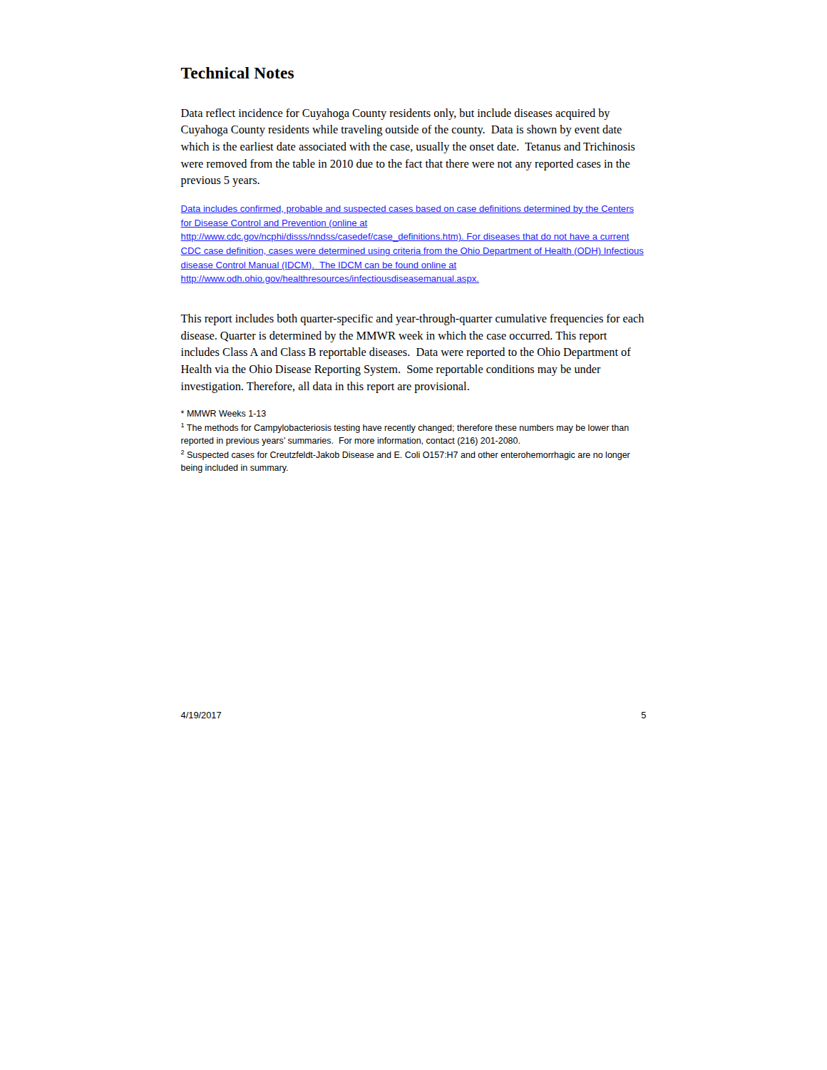Technical Notes
Data reflect incidence for Cuyahoga County residents only, but include diseases acquired by Cuyahoga County residents while traveling outside of the county. Data is shown by event date which is the earliest date associated with the case, usually the onset date. Tetanus and Trichinosis were removed from the table in 2010 due to the fact that there were not any reported cases in the previous 5 years.
Data includes confirmed, probable and suspected cases based on case definitions determined by the Centers for Disease Control and Prevention (online at http://www.cdc.gov/ncphi/disss/nndss/casedef/case_definitions.htm). For diseases that do not have a current CDC case definition, cases were determined using criteria from the Ohio Department of Health (ODH) Infectious disease Control Manual (IDCM). The IDCM can be found online at http://www.odh.ohio.gov/healthresources/infectiousdiseasemanual.aspx.
This report includes both quarter-specific and year-through-quarter cumulative frequencies for each disease. Quarter is determined by the MMWR week in which the case occurred. This report includes Class A and Class B reportable diseases. Data were reported to the Ohio Department of Health via the Ohio Disease Reporting System. Some reportable conditions may be under investigation. Therefore, all data in this report are provisional.
* MMWR Weeks 1-13
1 The methods for Campylobacteriosis testing have recently changed; therefore these numbers may be lower than reported in previous years’ summaries. For more information, contact (216) 201-2080.
2 Suspected cases for Creutzfeldt-Jakob Disease and E. Coli O157:H7 and other enterohemorrhagic are no longer being included in summary.
4/19/2017 5